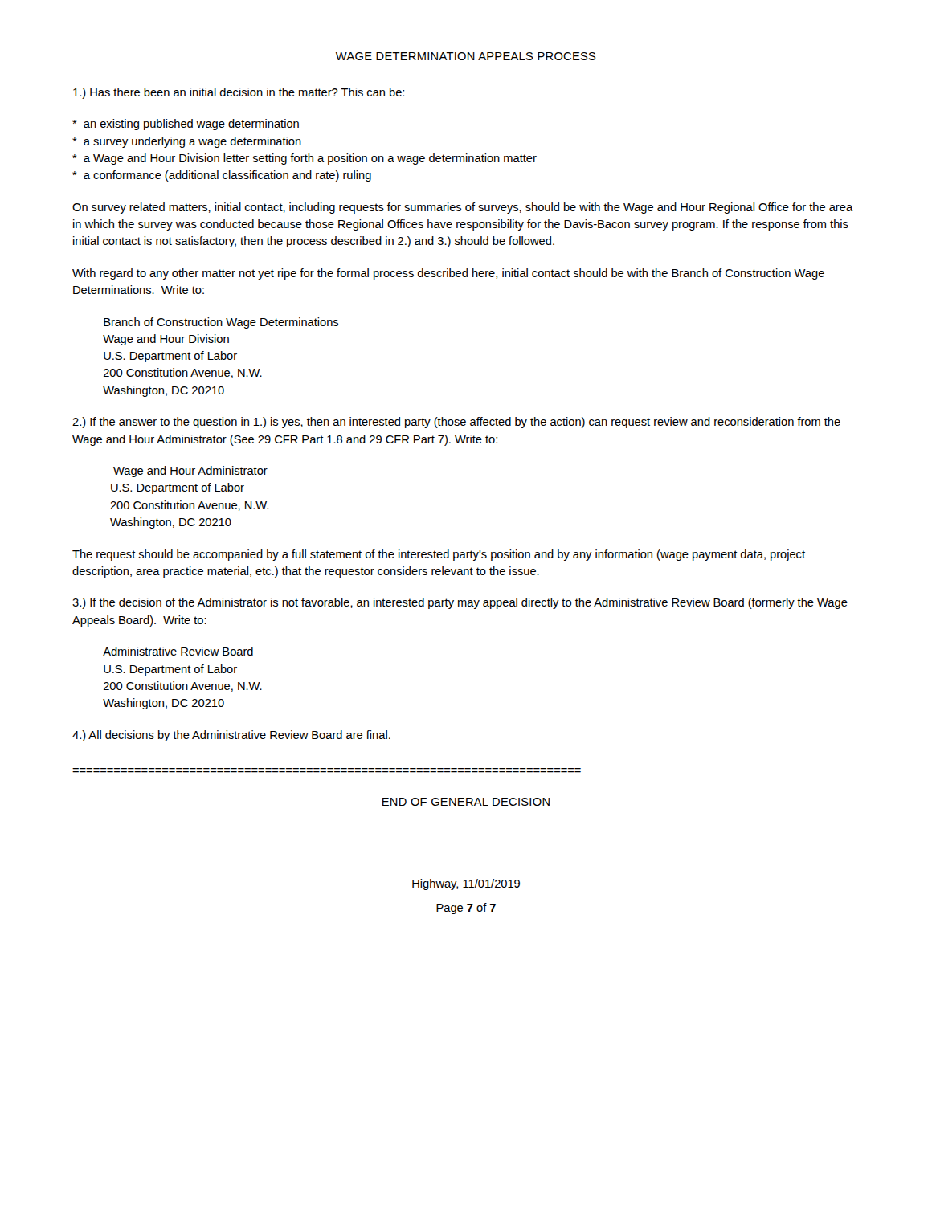WAGE DETERMINATION APPEALS PROCESS
1.) Has there been an initial decision in the matter? This can be:
* an existing published wage determination
* a survey underlying a wage determination
* a Wage and Hour Division letter setting forth a position on a wage determination matter
* a conformance (additional classification and rate) ruling
On survey related matters, initial contact, including requests for summaries of surveys, should be with the Wage and Hour Regional Office for the area in which the survey was conducted because those Regional Offices have responsibility for the Davis-Bacon survey program. If the response from this initial contact is not satisfactory, then the process described in 2.) and 3.) should be followed.
With regard to any other matter not yet ripe for the formal process described here, initial contact should be with the Branch of Construction Wage Determinations. Write to:
Branch of Construction Wage Determinations
Wage and Hour Division
U.S. Department of Labor
200 Constitution Avenue, N.W.
Washington, DC 20210
2.) If the answer to the question in 1.) is yes, then an interested party (those affected by the action) can request review and reconsideration from the Wage and Hour Administrator (See 29 CFR Part 1.8 and 29 CFR Part 7). Write to:
Wage and Hour Administrator
U.S. Department of Labor
200 Constitution Avenue, N.W.
Washington, DC 20210
The request should be accompanied by a full statement of the interested party's position and by any information (wage payment data, project description, area practice material, etc.) that the requestor considers relevant to the issue.
3.) If the decision of the Administrator is not favorable, an interested party may appeal directly to the Administrative Review Board (formerly the Wage Appeals Board). Write to:
Administrative Review Board
U.S. Department of Labor
200 Constitution Avenue, N.W.
Washington, DC 20210
4.) All decisions by the Administrative Review Board are final.
==========================================================================
END OF GENERAL DECISION
Highway, 11/01/2019
Page 7 of 7